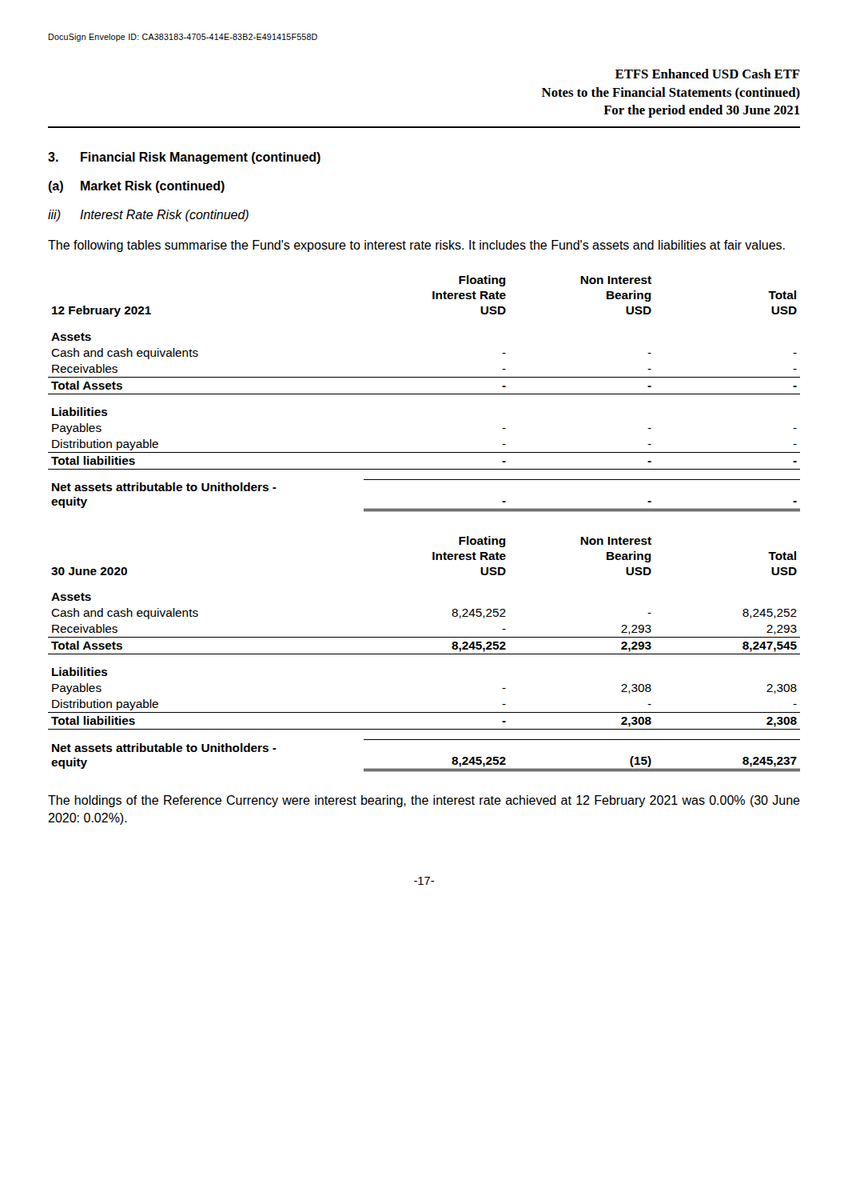DocuSign Envelope ID: CA383183-4705-414E-83B2-E491415F558D
ETFS Enhanced USD Cash ETF
Notes to the Financial Statements (continued)
For the period ended 30 June 2021
3. Financial Risk Management (continued)
(a) Market Risk (continued)
iii) Interest Rate Risk (continued)
The following tables summarise the Fund's exposure to interest rate risks. It includes the Fund's assets and liabilities at fair values.
| 12 February 2021 | Floating Interest Rate USD | Non Interest Bearing USD | Total USD |
| --- | --- | --- | --- |
| Assets | | | |
| Cash and cash equivalents | - | - | - |
| Receivables | - | - | - |
| Total Assets | - | - | - |
| Liabilities | | | |
| Payables | - | - | - |
| Distribution payable | - | - | - |
| Total liabilities | - | - | - |
| Net assets attributable to Unitholders - equity | - | - | - |
| 30 June 2020 | Floating Interest Rate USD | Non Interest Bearing USD | Total USD |
| --- | --- | --- | --- |
| Assets | | | |
| Cash and cash equivalents | 8,245,252 | - | 8,245,252 |
| Receivables | - | 2,293 | 2,293 |
| Total Assets | 8,245,252 | 2,293 | 8,247,545 |
| Liabilities | | | |
| Payables | - | 2,308 | 2,308 |
| Distribution payable | - | - | - |
| Total liabilities | - | 2,308 | 2,308 |
| Net assets attributable to Unitholders - equity | 8,245,252 | (15) | 8,245,237 |
The holdings of the Reference Currency were interest bearing, the interest rate achieved at 12 February 2021 was 0.00% (30 June 2020: 0.02%).
-17-